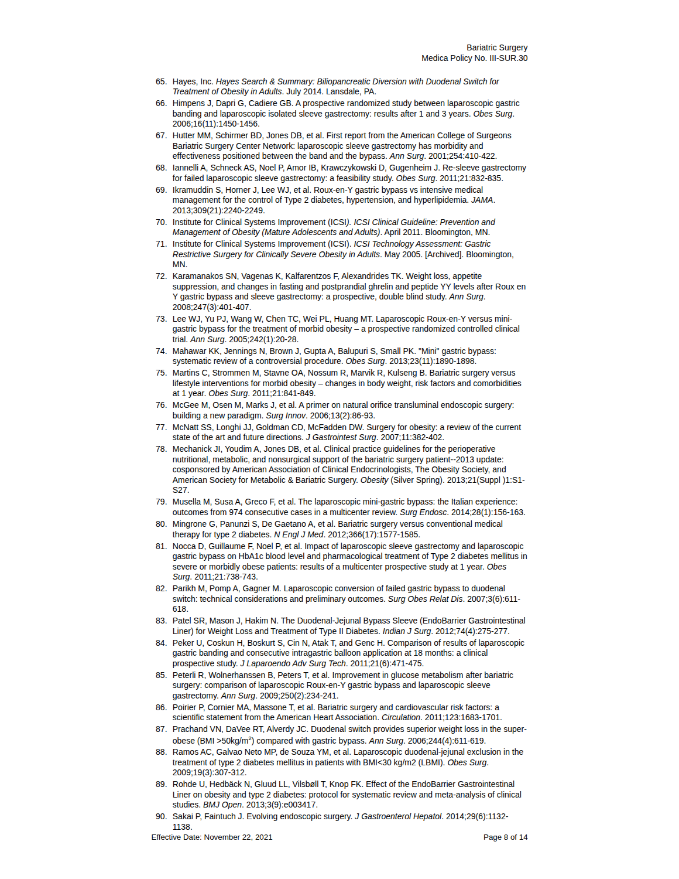Bariatric Surgery
Medica Policy No. III-SUR.30
Hayes, Inc. Hayes Search & Summary: Biliopancreatic Diversion with Duodenal Switch for Treatment of Obesity in Adults. July 2014. Lansdale, PA.
Himpens J, Dapri G, Cadiere GB. A prospective randomized study between laparoscopic gastric banding and laparoscopic isolated sleeve gastrectomy: results after 1 and 3 years. Obes Surg. 2006;16(11):1450-1456.
Hutter MM, Schirmer BD, Jones DB, et al. First report from the American College of Surgeons Bariatric Surgery Center Network: laparoscopic sleeve gastrectomy has morbidity and effectiveness positioned between the band and the bypass. Ann Surg. 2001;254:410-422.
Iannelli A, Schneck AS, Noel P, Amor IB, Krawczykowski D, Gugenheim J. Re-sleeve gastrectomy for failed laparoscopic sleeve gastrectomy: a feasibility study. Obes Surg. 2011;21:832-835.
Ikramuddin S, Horner J, Lee WJ, et al. Roux-en-Y gastric bypass vs intensive medical management for the control of Type 2 diabetes, hypertension, and hyperlipidemia. JAMA. 2013;309(21):2240-2249.
Institute for Clinical Systems Improvement (ICSI). ICSI Clinical Guideline: Prevention and Management of Obesity (Mature Adolescents and Adults). April 2011. Bloomington, MN.
Institute for Clinical Systems Improvement (ICSI). ICSI Technology Assessment: Gastric Restrictive Surgery for Clinically Severe Obesity in Adults. May 2005. [Archived]. Bloomington, MN.
Karamanakos SN, Vagenas K, Kalfarentzos F, Alexandrides TK. Weight loss, appetite suppression, and changes in fasting and postprandial ghrelin and peptide YY levels after Roux en Y gastric bypass and sleeve gastrectomy: a prospective, double blind study. Ann Surg. 2008;247(3):401-407.
Lee WJ, Yu PJ, Wang W, Chen TC, Wei PL, Huang MT. Laparoscopic Roux-en-Y versus mini-gastric bypass for the treatment of morbid obesity – a prospective randomized controlled clinical trial. Ann Surg. 2005;242(1):20-28.
Mahawar KK, Jennings N, Brown J, Gupta A, Balupuri S, Small PK. "Mini" gastric bypass: systematic review of a controversial procedure. Obes Surg. 2013;23(11):1890-1898.
Martins C, Strommen M, Stavne OA, Nossum R, Marvik R, Kulseng B. Bariatric surgery versus lifestyle interventions for morbid obesity – changes in body weight, risk factors and comorbidities at 1 year. Obes Surg. 2011;21:841-849.
McGee M, Osen M, Marks J, et al. A primer on natural orifice transluminal endoscopic surgery: building a new paradigm. Surg Innov. 2006;13(2):86-93.
McNatt SS, Longhi JJ, Goldman CD, McFadden DW. Surgery for obesity: a review of the current state of the art and future directions. J Gastrointest Surg. 2007;11:382-402.
Mechanick JI, Youdim A, Jones DB, et al. Clinical practice guidelines for the perioperative nutritional, metabolic, and nonsurgical support of the bariatric surgery patient--2013 update: cosponsored by American Association of Clinical Endocrinologists, The Obesity Society, and American Society for Metabolic & Bariatric Surgery. Obesity (Silver Spring). 2013;21(Suppl )1:S1-S27.
Musella M, Susa A, Greco F, et al. The laparoscopic mini-gastric bypass: the Italian experience: outcomes from 974 consecutive cases in a multicenter review. Surg Endosc. 2014;28(1):156-163.
Mingrone G, Panunzi S, De Gaetano A, et al. Bariatric surgery versus conventional medical therapy for type 2 diabetes. N Engl J Med. 2012;366(17):1577-1585.
Nocca D, Guillaume F, Noel P, et al. Impact of laparoscopic sleeve gastrectomy and laparoscopic gastric bypass on HbA1c blood level and pharmacological treatment of Type 2 diabetes mellitus in severe or morbidly obese patients: results of a multicenter prospective study at 1 year. Obes Surg. 2011;21:738-743.
Parikh M, Pomp A, Gagner M. Laparoscopic conversion of failed gastric bypass to duodenal switch: technical considerations and preliminary outcomes. Surg Obes Relat Dis. 2007;3(6):611-618.
Patel SR, Mason J, Hakim N. The Duodenal-Jejunal Bypass Sleeve (EndoBarrier Gastrointestinal Liner) for Weight Loss and Treatment of Type II Diabetes. Indian J Surg. 2012;74(4):275-277.
Peker U, Coskun H, Boskurt S, Cin N, Atak T, and Genc H. Comparison of results of laparoscopic gastric banding and consecutive intragastric balloon application at 18 months: a clinical prospective study. J Laparoendo Adv Surg Tech. 2011;21(6):471-475.
Peterli R, Wolnerhanssen B, Peters T, et al. Improvement in glucose metabolism after bariatric surgery: comparison of laparoscopic Roux-en-Y gastric bypass and laparoscopic sleeve gastrectomy. Ann Surg. 2009;250(2):234-241.
Poirier P, Cornier MA, Massone T, et al. Bariatric surgery and cardiovascular risk factors: a scientific statement from the American Heart Association. Circulation. 2011;123:1683-1701.
Prachand VN, DaVee RT, Alverdy JC. Duodenal switch provides superior weight loss in the super-obese (BMI >50kg/m2) compared with gastric bypass. Ann Surg. 2006;244(4):611-619.
Ramos AC, Galvao Neto MP, de Souza YM, et al. Laparoscopic duodenal-jejunal exclusion in the treatment of type 2 diabetes mellitus in patients with BMI<30 kg/m2 (LBMI). Obes Surg. 2009;19(3):307-312.
Rohde U, Hedbäck N, Gluud LL, Vilsbøll T, Knop FK. Effect of the EndoBarrier Gastrointestinal Liner on obesity and type 2 diabetes: protocol for systematic review and meta-analysis of clinical studies. BMJ Open. 2013;3(9):e003417.
Sakai P, Faintuch J. Evolving endoscopic surgery. J Gastroenterol Hepatol. 2014;29(6):1132-1138.
Effective Date: November 22, 2021 Page 8 of 14